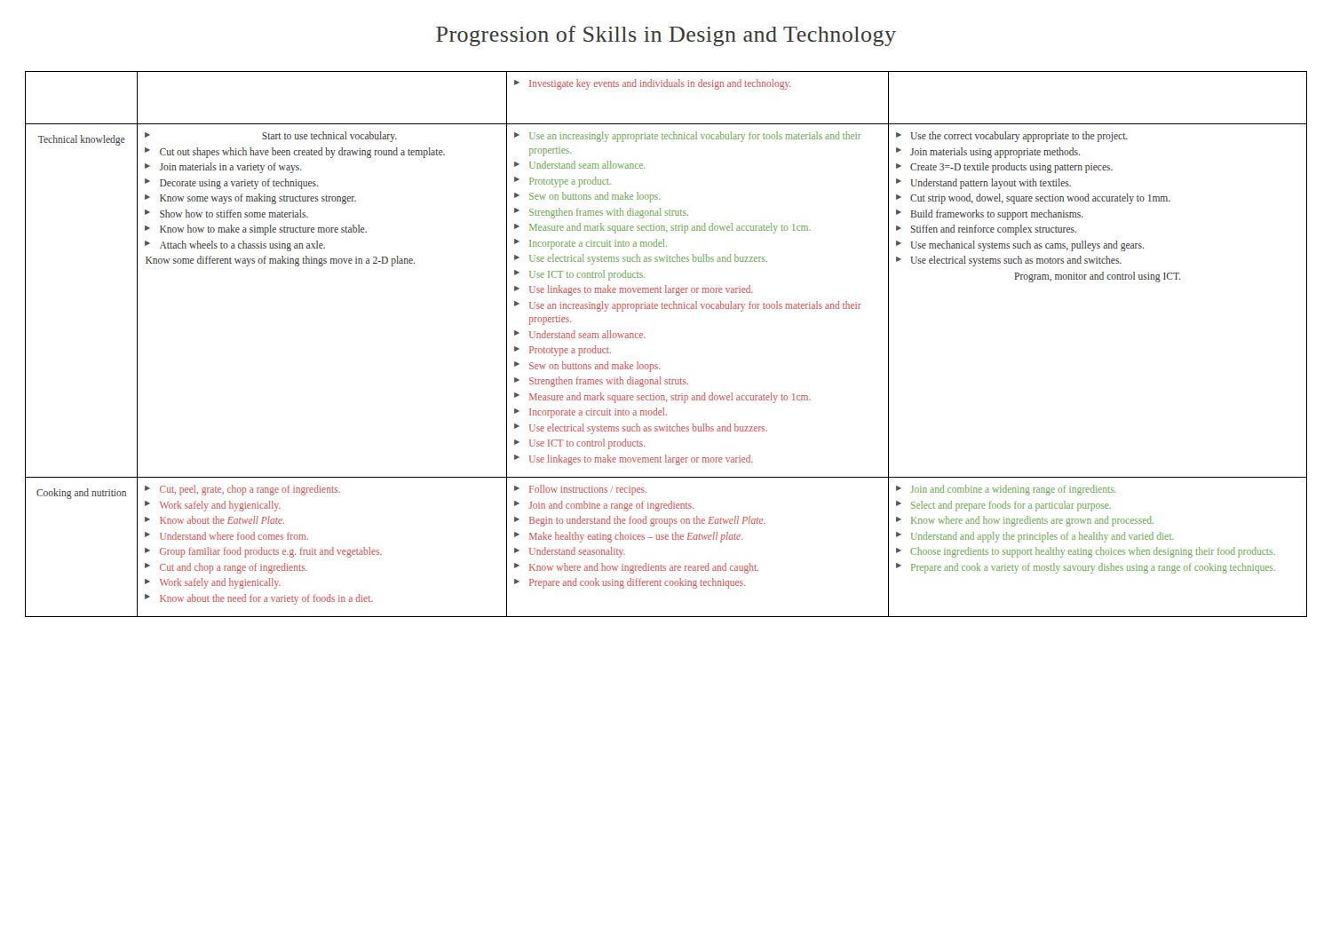Progression of Skills in Design and Technology
| | | Investigate key events and individuals in design and technology. | |
| Technical knowledge | Start to use technical vocabulary. Cut out shapes which have been created by drawing round a template. Join materials in a variety of ways. Decorate using a variety of techniques. Know some ways of making structures stronger. Show how to stiffen some materials. Know how to make a simple structure more stable. Attach wheels to a chassis using an axle. Know some different ways of making things move in a 2-D plane. | Use an increasingly appropriate technical vocabulary for tools materials and their properties. Understand seam allowance. Prototype a product. Sew on buttons and make loops. Strengthen frames with diagonal struts. Measure and mark square section, strip and dowel accurately to 1cm. Incorporate a circuit into a model. Use electrical systems such as switches bulbs and buzzers. Use ICT to control products. Use linkages to make movement larger or more varied. Use an increasingly appropriate technical vocabulary for tools materials and their properties. Understand seam allowance. Prototype a product. Sew on buttons and make loops. Strengthen frames with diagonal struts. Measure and mark square section, strip and dowel accurately to 1cm. Incorporate a circuit into a model. Use electrical systems such as switches bulbs and buzzers. Use ICT to control products. Use linkages to make movement larger or more varied. | Use the correct vocabulary appropriate to the project. Join materials using appropriate methods. Create 3=-D textile products using pattern pieces. Understand pattern layout with textiles. Cut strip wood, dowel, square section wood accurately to 1mm. Build frameworks to support mechanisms. Stiffen and reinforce complex structures. Use mechanical systems such as cams, pulleys and gears. Use electrical systems such as motors and switches. Program, monitor and control using ICT. |
| Cooking and nutrition | Cut, peel, grate, chop a range of ingredients. Work safely and hygienically. Know about the Eatwell Plate . Understand where food comes from. Group familiar food products e.g. fruit and vegetables. Cut and chop a range of ingredients. Work safely and hygienically. Know about the need for a variety of foods in a diet. | Follow instructions / recipes. Join and combine a range of ingredients. Begin to understand the food groups on the Eatwell Plate . Make healthy eating choices – use the Eatwell plate . Understand seasonality. Know where and how ingredients are reared and caught. Prepare and cook using different cooking techniques. | Join and combine a widening range of ingredients. Select and prepare foods for a particular purpose. Know where and how ingredients are grown and processed. Understand and apply the principles of a healthy and varied diet. Choose ingredients to support healthy eating choices when designing their food products. Prepare and cook a variety of mostly savoury dishes using a range of cooking techniques. |